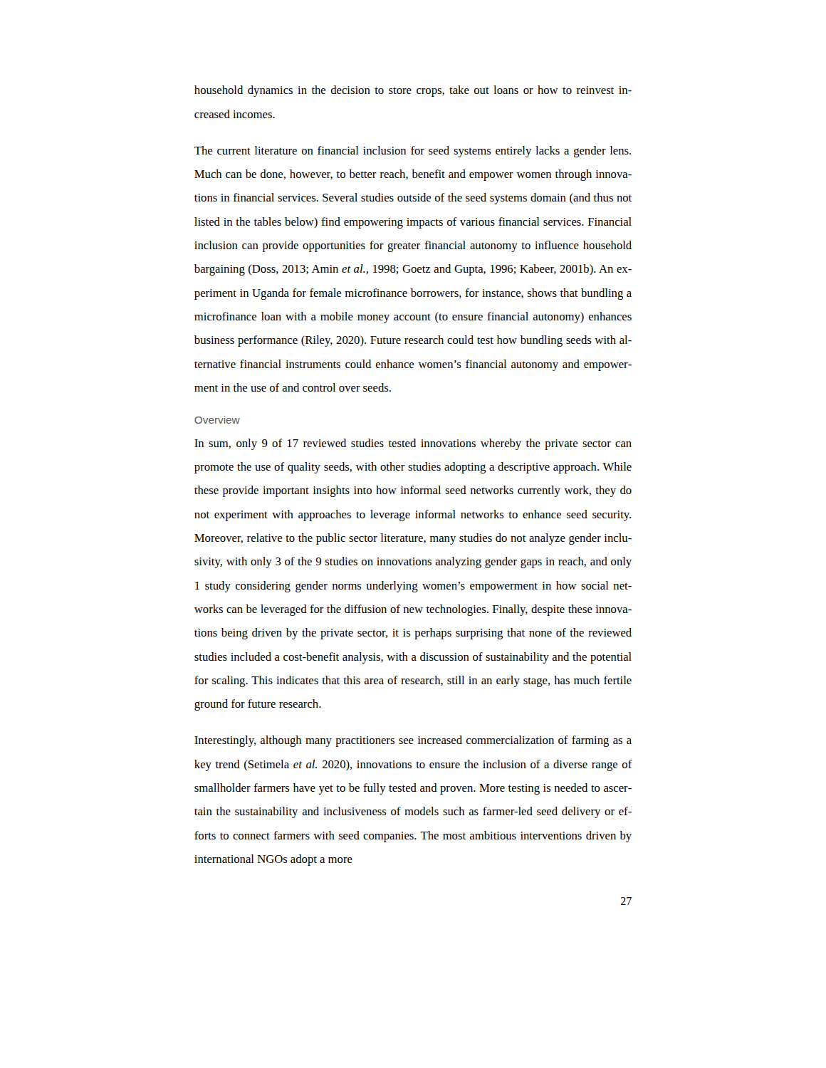household dynamics in the decision to store crops, take out loans or how to reinvest increased incomes.
The current literature on financial inclusion for seed systems entirely lacks a gender lens. Much can be done, however, to better reach, benefit and empower women through innovations in financial services. Several studies outside of the seed systems domain (and thus not listed in the tables below) find empowering impacts of various financial services. Financial inclusion can provide opportunities for greater financial autonomy to influence household bargaining (Doss, 2013; Amin et al., 1998; Goetz and Gupta, 1996; Kabeer, 2001b). An experiment in Uganda for female microfinance borrowers, for instance, shows that bundling a microfinance loan with a mobile money account (to ensure financial autonomy) enhances business performance (Riley, 2020). Future research could test how bundling seeds with alternative financial instruments could enhance women’s financial autonomy and empowerment in the use of and control over seeds.
Overview
In sum, only 9 of 17 reviewed studies tested innovations whereby the private sector can promote the use of quality seeds, with other studies adopting a descriptive approach. While these provide important insights into how informal seed networks currently work, they do not experiment with approaches to leverage informal networks to enhance seed security. Moreover, relative to the public sector literature, many studies do not analyze gender inclusivity, with only 3 of the 9 studies on innovations analyzing gender gaps in reach, and only 1 study considering gender norms underlying women’s empowerment in how social networks can be leveraged for the diffusion of new technologies. Finally, despite these innovations being driven by the private sector, it is perhaps surprising that none of the reviewed studies included a cost-benefit analysis, with a discussion of sustainability and the potential for scaling. This indicates that this area of research, still in an early stage, has much fertile ground for future research.
Interestingly, although many practitioners see increased commercialization of farming as a key trend (Setimela et al. 2020), innovations to ensure the inclusion of a diverse range of smallholder farmers have yet to be fully tested and proven. More testing is needed to ascertain the sustainability and inclusiveness of models such as farmer-led seed delivery or efforts to connect farmers with seed companies. The most ambitious interventions driven by international NGOs adopt a more
27